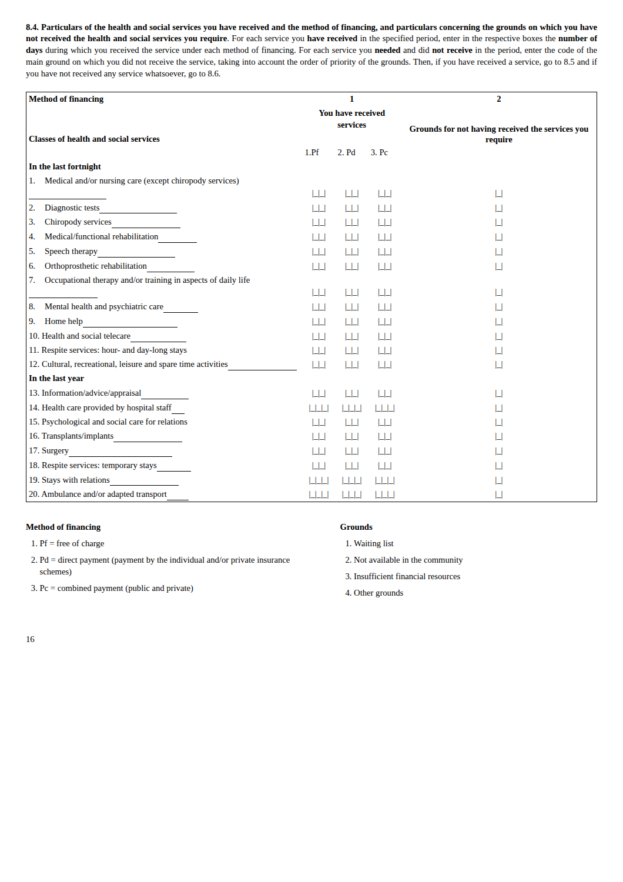8.4. Particulars of the health and social services you have received and the method of financing, and particulars concerning the grounds on which you have not received the health and social services you require. For each service you have received in the specified period, enter in the respective boxes the number of days during which you received the service under each method of financing. For each service you needed and did not receive in the period, enter the code of the main ground on which you did not receive the service, taking into account the order of priority of the grounds. Then, if you have received a service, go to 8.5 and if you have not received any service whatsoever, go to 8.6.
| Method of financing | 1 | 2 |
| | You have received services | Grounds for not having received the services you require |
| Classes of health and social services | |
| | 1.Pf | 2. Pd | 3. Pc | |
| In the last fortnight |
| 1. Medical and/or nursing care (except chiropody services) | /_/_/ | /_/_/ | /_/_/ | /_/ |
| 2. Diagnostic tests | /_/_/ | /_/_/ | /_/_/ | /_/ |
| 3. Chiropody services | /_/_/ | /_/_/ | /_/_/ | /_/ |
| 4. Medical/functional rehabilitation | /_/_/ | /_/_/ | /_/_/ | /_/ |
| 5. Speech therapy | /_/_/ | /_/_/ | /_/_/ | /_/ |
| 6. Orthoprosthetic rehabilitation | /_/_/ | /_/_/ | /_/_/ | /_/ |
| 7. Occupational therapy and/or training in aspects of daily life | /_/_/ | /_/_/ | /_/_/ | /_/ |
| 8. Mental health and psychiatric care | /_/_/ | /_/_/ | /_/_/ | /_/ |
| 9. Home help | /_/_/ | /_/_/ | /_/_/ | /_/ |
| 10. Health and social telecare | /_/_/ | /_/_/ | /_/_/ | /_/ |
| 11. Respite services: hour- and day-long stays | /_/_/ | /_/_/ | /_/_/ | /_/ |
| 12. Cultural, recreational, leisure and spare time activities | /_/_/ | /_/_/ | /_/_/ | /_/ |
| In the last year |
| 13. Information/advice/appraisal | /_/_/ | /_/_/ | /_/_/ | /_/ |
| 14. Health care provided by hospital staff | /_/_/_/ | /_/_/_/ | /_/_/_/ | /_/ |
| 15. Psychological and social care for relations | /_/_/ | /_/_/ | /_/_/ | /_/ |
| 16. Transplants/implants | /_/_/ | /_/_/ | /_/_/ | /_/ |
| 17. Surgery | /_/_/ | /_/_/ | /_/_/ | /_/ |
| 18. Respite services: temporary stays | /_/_/ | /_/_/ | /_/_/ | /_/ |
| 19. Stays with relations | /_/_/_/ | /_/_/_/ | /_/_/_/ | /_/ |
| 20. Ambulance and/or adapted transport | /_/_/_/ | /_/_/_/ | /_/_/_/ | /_/ |
| Method of financing Pf = free of charge Pd = direct payment (payment by the individual and/or private insurance schemes) Pc = combined payment (public and private) | Grounds Waiting list Not available in the community Insufficient financial resources Other grounds |
16